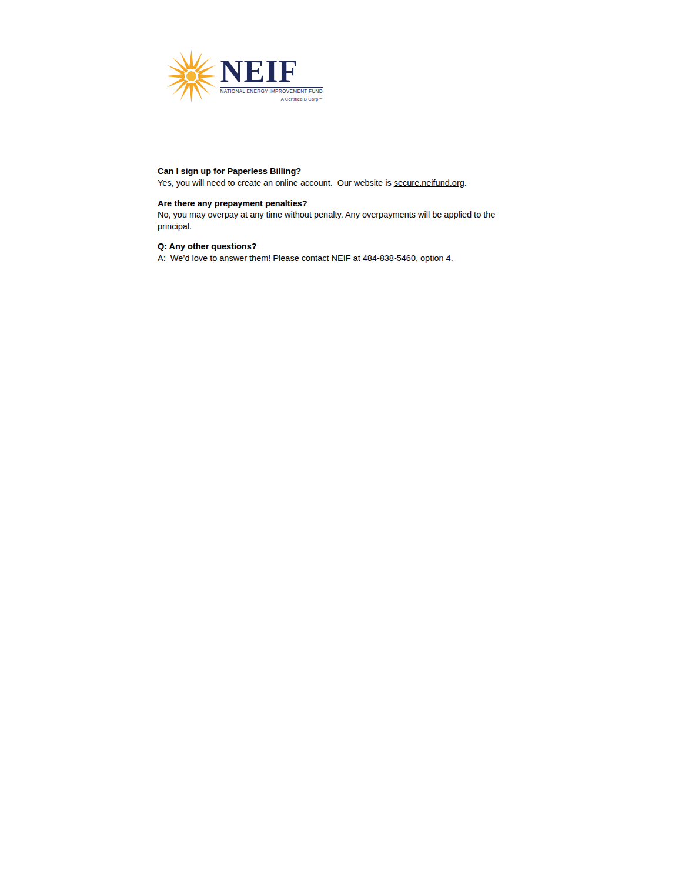NEIF
NATIONAL ENERGY IMPROVEMENT FUND
A Certified B Corp™
Can I sign up for Paperless Billing?
Yes, you will need to create an online account. Our website is secure.neifund.org.
Are there any prepayment penalties?
No, you may overpay at any time without penalty. Any overpayments will be applied to the principal.
Q: Any other questions?
A: We’d love to answer them! Please contact NEIF at 484-838-5460, option 4.